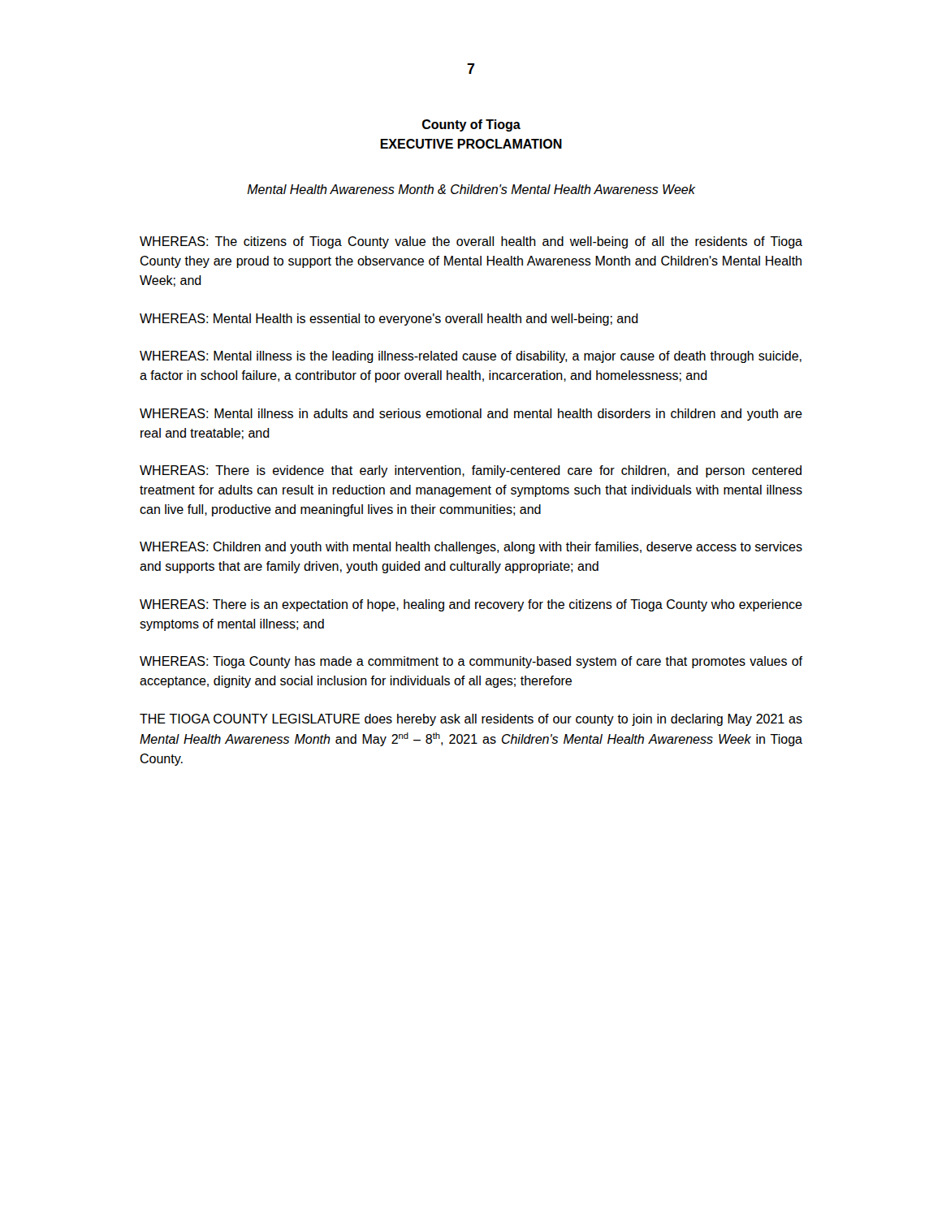7
County of Tioga EXECUTIVE PROCLAMATION
Mental Health Awareness Month & Children's Mental Health Awareness Week
WHEREAS: The citizens of Tioga County value the overall health and well-being of all the residents of Tioga County they are proud to support the observance of Mental Health Awareness Month and Children's Mental Health Week; and
WHEREAS: Mental Health is essential to everyone's overall health and well-being; and
WHEREAS: Mental illness is the leading illness-related cause of disability, a major cause of death through suicide, a factor in school failure, a contributor of poor overall health, incarceration, and homelessness; and
WHEREAS: Mental illness in adults and serious emotional and mental health disorders in children and youth are real and treatable; and
WHEREAS: There is evidence that early intervention, family-centered care for children, and person centered treatment for adults can result in reduction and management of symptoms such that individuals with mental illness can live full, productive and meaningful lives in their communities; and
WHEREAS: Children and youth with mental health challenges, along with their families, deserve access to services and supports that are family driven, youth guided and culturally appropriate; and
WHEREAS: There is an expectation of hope, healing and recovery for the citizens of Tioga County who experience symptoms of mental illness; and
WHEREAS: Tioga County has made a commitment to a community-based system of care that promotes values of acceptance, dignity and social inclusion for individuals of all ages; therefore
THE TIOGA COUNTY LEGISLATURE does hereby ask all residents of our county to join in declaring May 2021 as Mental Health Awareness Month and May 2nd – 8th, 2021 as Children's Mental Health Awareness Week in Tioga County.